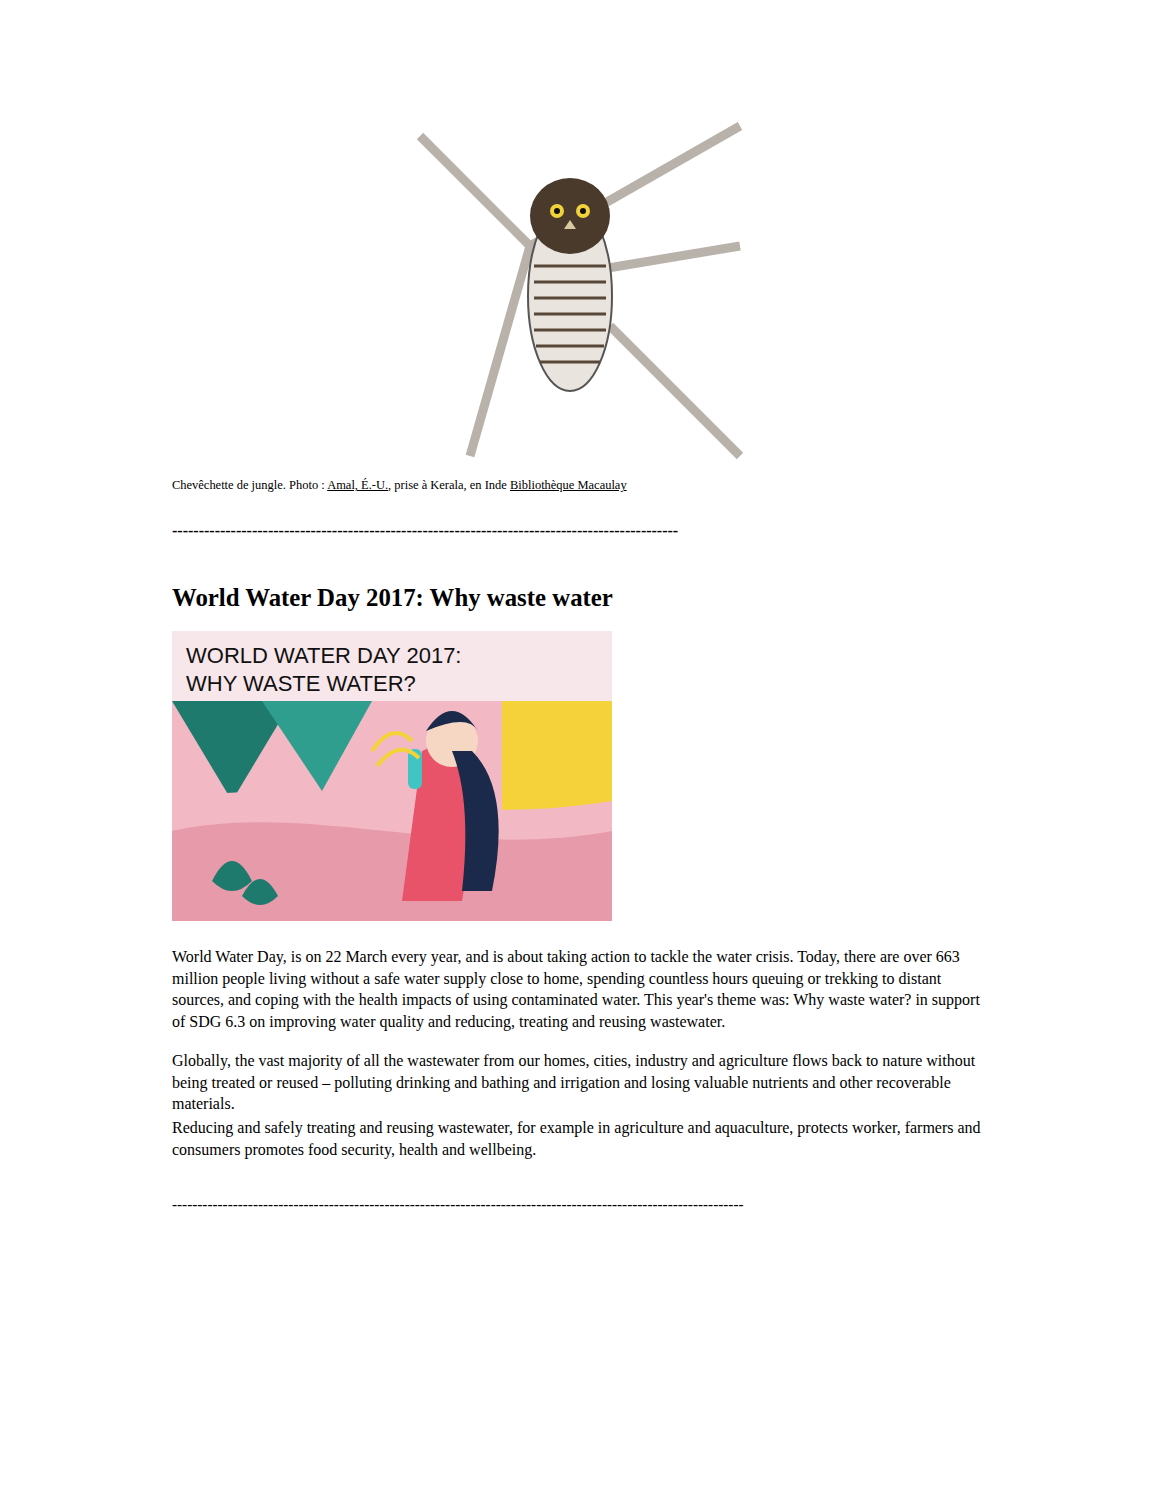Chevêchette de jungle. Photo : Amal, É.-U., prise à Kerala, en Inde Bibliothèque Macaulay
-----------------------------------------------------------------------------------------------
World Water Day 2017: Why waste water
World Water Day, is on 22 March every year, and is about taking action to tackle the water crisis. Today, there are over 663 million people living without a safe water supply close to home, spending countless hours queuing or trekking to distant sources, and coping with the health impacts of using contaminated water. This year's theme was: Why waste water? in support of SDG 6.3 on improving water quality and reducing, treating and reusing wastewater.
Globally, the vast majority of all the wastewater from our homes, cities, industry and agriculture flows back to nature without being treated or reused – polluting drinking and bathing and irrigation and losing valuable nutrients and other recoverable materials.
Reducing and safely treating and reusing wastewater, for example in agriculture and aquaculture, protects worker, farmers and consumers promotes food security, health and wellbeing.
-----------------------------------------------------------------------------------------------------------------